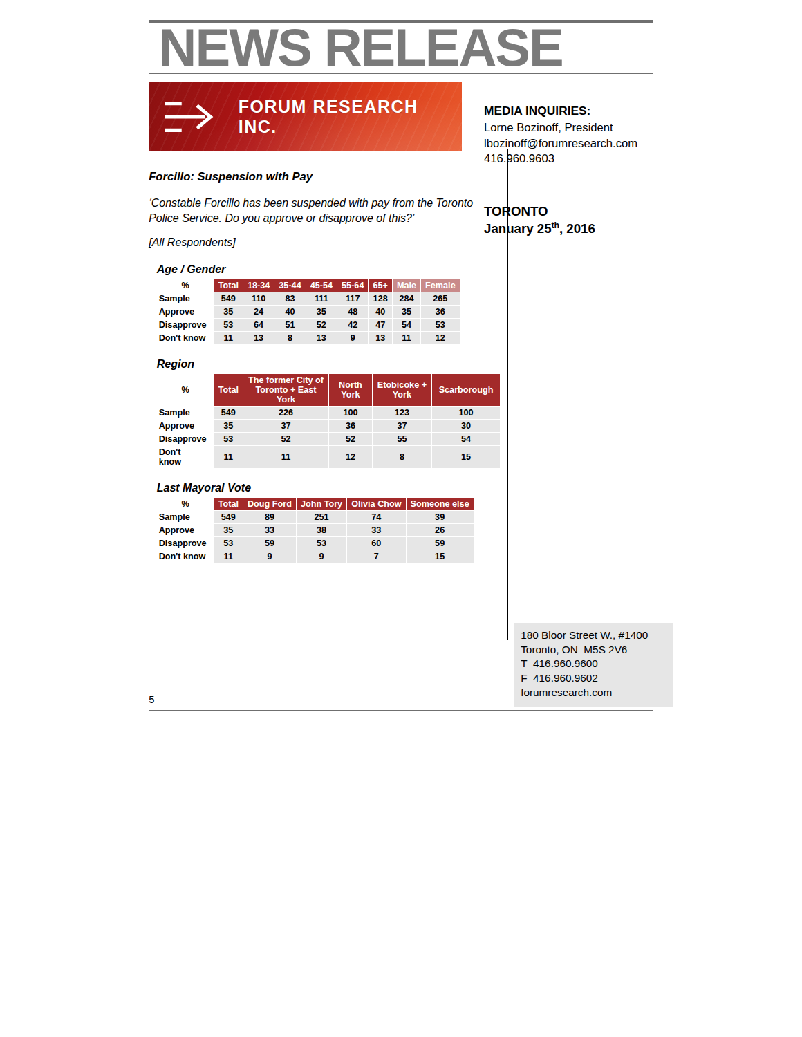NEWS RELEASE
FORUM RESEARCH INC.
MEDIA INQUIRIES:
Lorne Bozinoff, President
lbozinoff@forumresearch.com
416.960.9603
TORONTO
January 25th, 2016
Forcillo: Suspension with Pay
‘Constable Forcillo has been suspended with pay from the Toronto Police Service. Do you approve or disapprove of this?’
[All Respondents]
Age / Gender
| % | Total | 18-34 | 35-44 | 45-54 | 55-64 | 65+ | Male | Female |
| --- | --- | --- | --- | --- | --- | --- | --- | --- |
| Sample | 549 | 110 | 83 | 111 | 117 | 128 | 284 | 265 |
| Approve | 35 | 24 | 40 | 35 | 48 | 40 | 35 | 36 |
| Disapprove | 53 | 64 | 51 | 52 | 42 | 47 | 54 | 53 |
| Don't know | 11 | 13 | 8 | 13 | 9 | 13 | 11 | 12 |
Region
| % | Total | The former City of Toronto + East York | North York | Etobicoke + York | Scarborough |
| --- | --- | --- | --- | --- | --- |
| Sample | 549 | 226 | 100 | 123 | 100 |
| Approve | 35 | 37 | 36 | 37 | 30 |
| Disapprove | 53 | 52 | 52 | 55 | 54 |
| Don't know | 11 | 11 | 12 | 8 | 15 |
Last Mayoral Vote
| % | Total | Doug Ford | John Tory | Olivia Chow | Someone else |
| --- | --- | --- | --- | --- | --- |
| Sample | 549 | 89 | 251 | 74 | 39 |
| Approve | 35 | 33 | 38 | 33 | 26 |
| Disapprove | 53 | 59 | 53 | 60 | 59 |
| Don't know | 11 | 9 | 9 | 7 | 15 |
180 Bloor Street W., #1400
Toronto, ON M5S 2V6
T 416.960.9600
F 416.960.9602
forumresearch.com
5